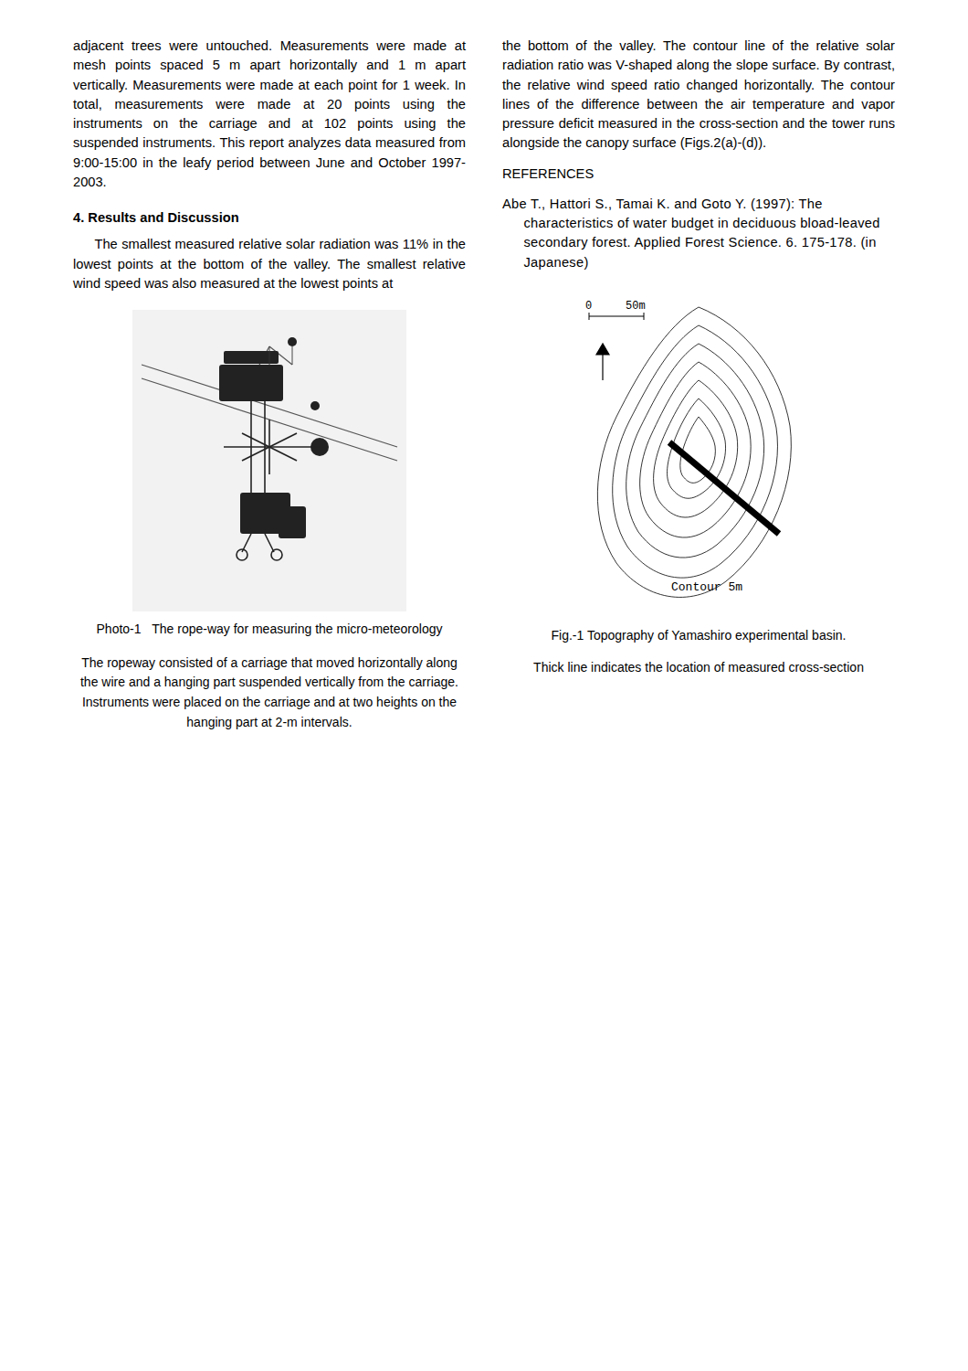adjacent trees were untouched. Measurements were made at mesh points spaced 5 m apart horizontally and 1 m apart vertically. Measurements were made at each point for 1 week. In total, measurements were made at 20 points using the instruments on the carriage and at 102 points using the suspended instruments. This report analyzes data measured from 9:00-15:00 in the leafy period between June and October 1997-2003.
4. Results and Discussion
The smallest measured relative solar radiation was 11% in the lowest points at the bottom of the valley. The smallest relative wind speed was also measured at the lowest points at
Photo-1 The rope-way for measuring the micro-meteorology
The ropeway consisted of a carriage that moved horizontally along the wire and a hanging part suspended vertically from the carriage. Instruments were placed on the carriage and at two heights on the hanging part at 2-m intervals.
the bottom of the valley. The contour line of the relative solar radiation ratio was V-shaped along the slope surface. By contrast, the relative wind speed ratio changed horizontally. The contour lines of the difference between the air temperature and vapor pressure deficit measured in the cross-section and the tower runs alongside the canopy surface (Figs.2(a)-(d)).
REFERENCES
Abe T., Hattori S., Tamai K. and Goto Y. (1997): The characteristics of water budget in deciduous bload-leaved secondary forest. Applied Forest Science. 6. 175-178. (in Japanese)
Fig.-1 Topography of Yamashiro experimental basin.
Thick line indicates the location of measured cross-section